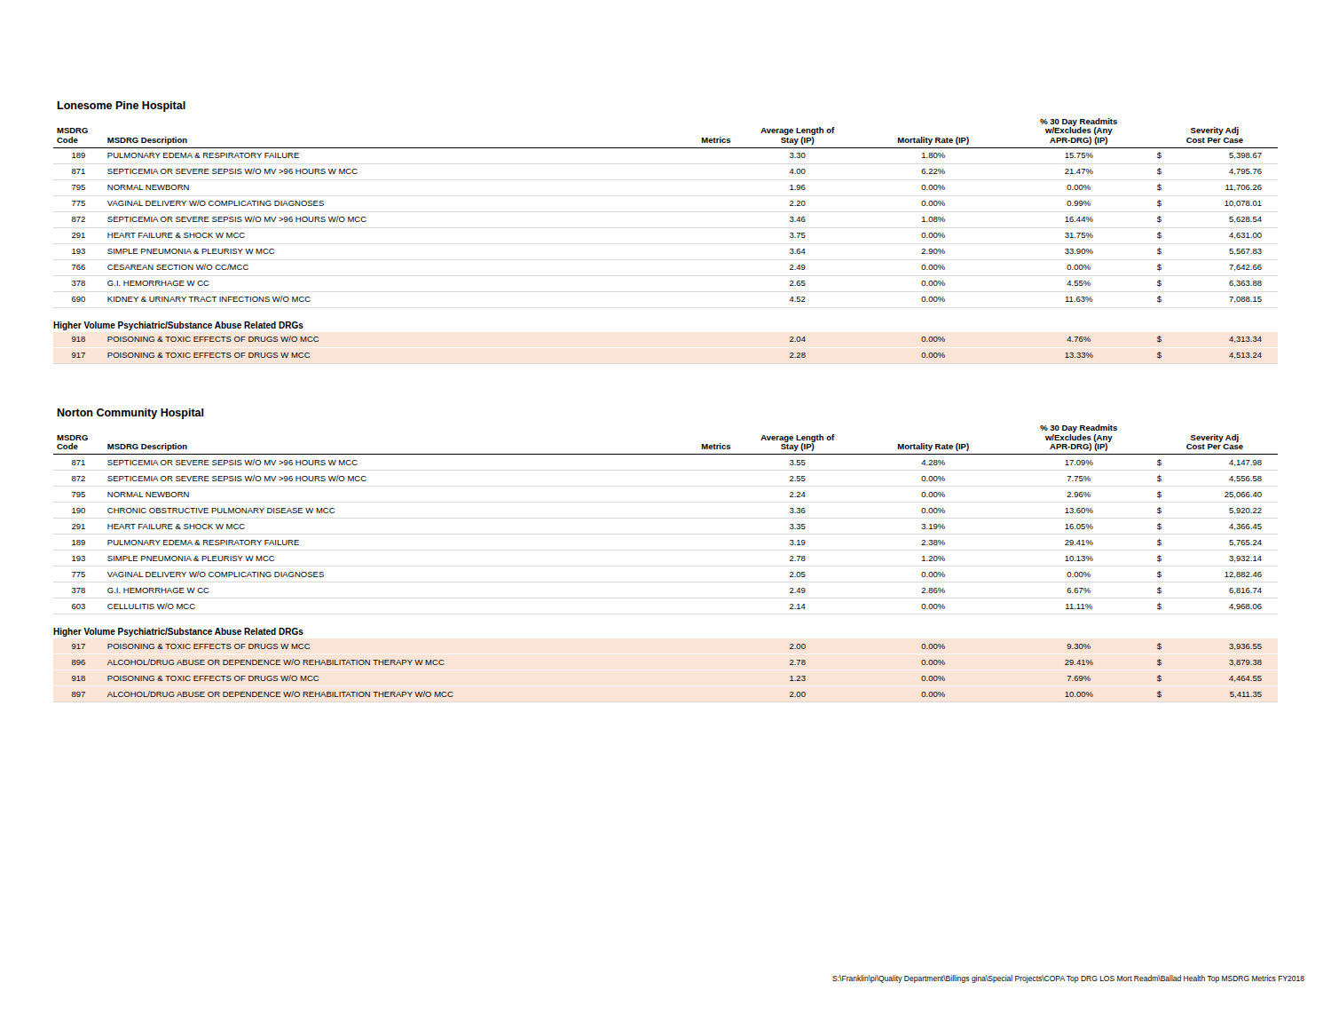| Lonesome Pine Hospital |
| MSDRG Code | MSDRG Description | Metrics | Average Length of Stay (IP) | Mortality Rate (IP) | % 30 Day Readmits w/Excludes (Any APR-DRG) (IP) | Severity Adj Cost Per Case |
| 189 | PULMONARY EDEMA & RESPIRATORY FAILURE | | 3.30 | 1.80% | 15.75% | $ 5,398.67 |
| 871 | SEPTICEMIA OR SEVERE SEPSIS W/O MV >96 HOURS W MCC | | 4.00 | 6.22% | 21.47% | $ 4,795.76 |
| 795 | NORMAL NEWBORN | | 1.96 | 0.00% | 0.00% | $ 11,706.26 |
| 775 | VAGINAL DELIVERY W/O COMPLICATING DIAGNOSES | | 2.20 | 0.00% | 0.99% | $ 10,078.01 |
| 872 | SEPTICEMIA OR SEVERE SEPSIS W/O MV >96 HOURS W/O MCC | | 3.46 | 1.08% | 16.44% | $ 5,628.54 |
| 291 | HEART FAILURE & SHOCK W MCC | | 3.75 | 0.00% | 31.75% | $ 4,631.00 |
| 193 | SIMPLE PNEUMONIA & PLEURISY W MCC | | 3.64 | 2.90% | 33.90% | $ 5,567.83 |
| 766 | CESAREAN SECTION W/O CC/MCC | | 2.49 | 0.00% | 0.00% | $ 7,642.66 |
| 378 | G.I. HEMORRHAGE W CC | | 2.65 | 0.00% | 4.55% | $ 6,363.88 |
| 690 | KIDNEY & URINARY TRACT INFECTIONS W/O MCC | | 4.52 | 0.00% | 11.63% | $ 7,088.15 |
Higher Volume Psychiatric/Substance Abuse Related DRGs
| 918 | POISONING & TOXIC EFFECTS OF DRUGS W/O MCC | | 2.04 | 0.00% | 4.76% | $ 4,313.34 |
| 917 | POISONING & TOXIC EFFECTS OF DRUGS W MCC | | 2.28 | 0.00% | 13.33% | $ 4,513.24 |
| Norton Community Hospital |
| MSDRG Code | MSDRG Description | Metrics | Average Length of Stay (IP) | Mortality Rate (IP) | % 30 Day Readmits w/Excludes (Any APR-DRG) (IP) | Severity Adj Cost Per Case |
| 871 | SEPTICEMIA OR SEVERE SEPSIS W/O MV >96 HOURS W MCC | | 3.55 | 4.28% | 17.09% | $ 4,147.98 |
| 872 | SEPTICEMIA OR SEVERE SEPSIS W/O MV >96 HOURS W/O MCC | | 2.55 | 0.00% | 7.75% | $ 4,556.58 |
| 795 | NORMAL NEWBORN | | 2.24 | 0.00% | 2.96% | $ 25,066.40 |
| 190 | CHRONIC OBSTRUCTIVE PULMONARY DISEASE W MCC | | 3.36 | 0.00% | 13.60% | $ 5,920.22 |
| 291 | HEART FAILURE & SHOCK W MCC | | 3.35 | 3.19% | 16.05% | $ 4,366.45 |
| 189 | PULMONARY EDEMA & RESPIRATORY FAILURE | | 3.19 | 2.38% | 29.41% | $ 5,765.24 |
| 193 | SIMPLE PNEUMONIA & PLEURISY W MCC | | 2.78 | 1.20% | 10.13% | $ 3,932.14 |
| 775 | VAGINAL DELIVERY W/O COMPLICATING DIAGNOSES | | 2.05 | 0.00% | 0.00% | $ 12,882.46 |
| 378 | G.I. HEMORRHAGE W CC | | 2.49 | 2.86% | 6.67% | $ 6,816.74 |
| 603 | CELLULITIS W/O MCC | | 2.14 | 0.00% | 11.11% | $ 4,968.06 |
Higher Volume Psychiatric/Substance Abuse Related DRGs
| 917 | POISONING & TOXIC EFFECTS OF DRUGS W MCC | | 2.00 | 0.00% | 9.30% | $ 3,936.55 |
| 896 | ALCOHOL/DRUG ABUSE OR DEPENDENCE W/O REHABILITATION THERAPY W MCC | | 2.78 | 0.00% | 29.41% | $ 3,879.38 |
| 918 | POISONING & TOXIC EFFECTS OF DRUGS W/O MCC | | 1.23 | 0.00% | 7.69% | $ 4,464.55 |
| 897 | ALCOHOL/DRUG ABUSE OR DEPENDENCE W/O REHABILITATION THERAPY W/O MCC | | 2.00 | 0.00% | 10.00% | $ 5,411.35 |
S:\Franklin\pi\Quality Department\Billings gina\Special Projects\COPA Top DRG LOS Mort Readm\Ballad Health Top MSDRG Metrics FY2018